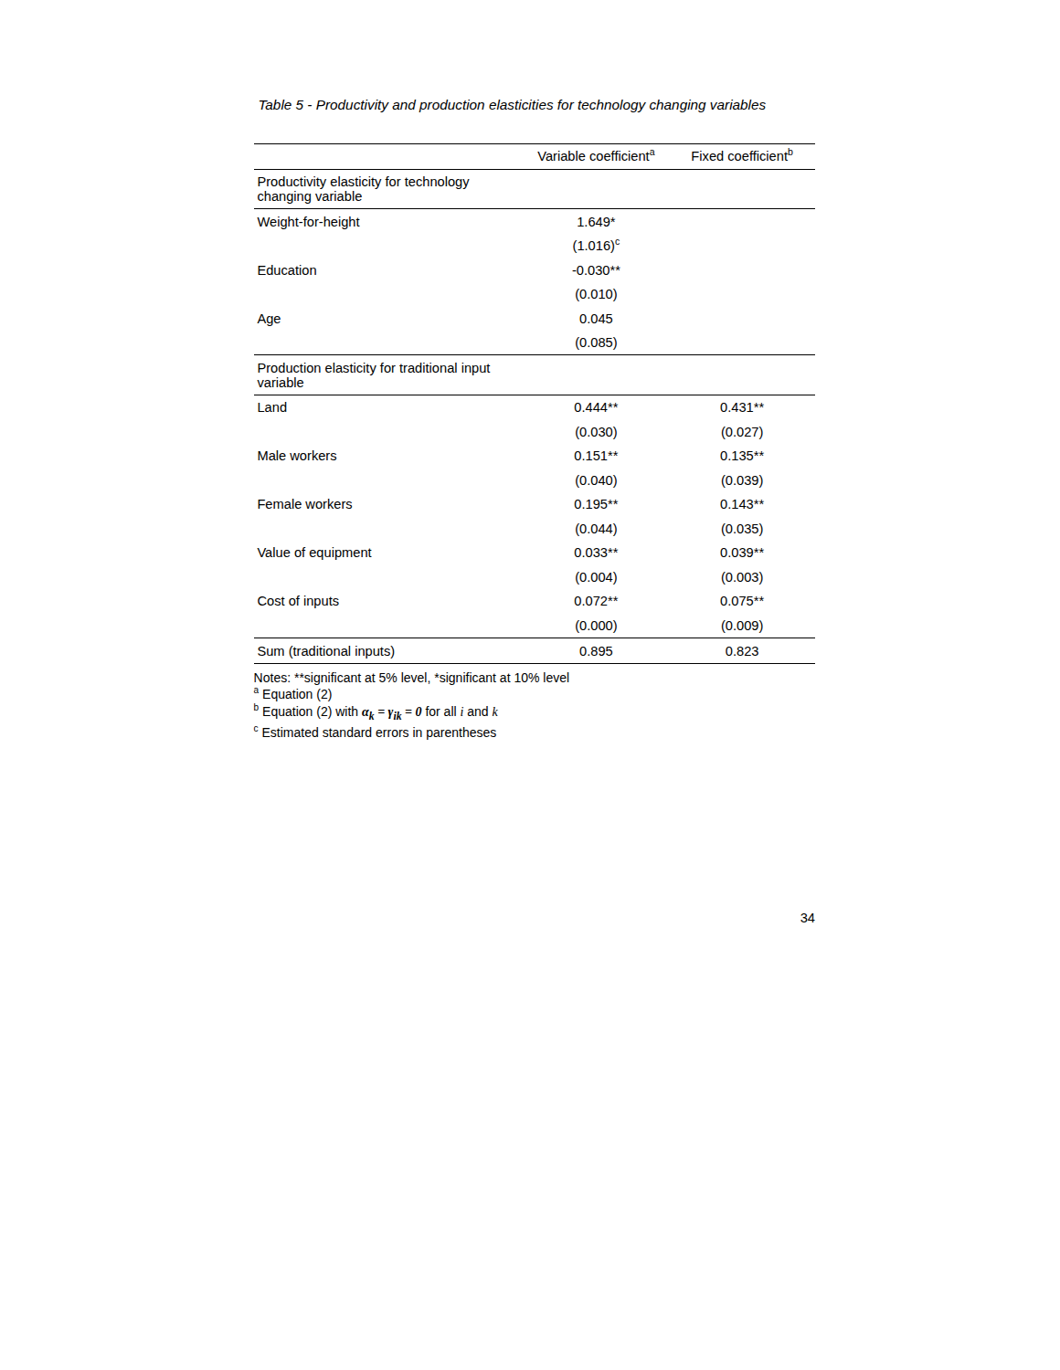Table 5 - Productivity and production elasticities for technology changing variables
| | Variable coefficient a | Fixed coefficient b |
| Productivity elasticity for technology changing variable | | |
| Weight-for-height | 1.649* | |
| | (1.016) c | |
| Education | -0.030** | |
| | (0.010) | |
| Age | 0.045 | |
| | (0.085) | |
| Production elasticity for traditional input variable | | |
| Land | 0.444** | 0.431** |
| | (0.030) | (0.027) |
| Male workers | 0.151** | 0.135** |
| | (0.040) | (0.039) |
| Female workers | 0.195** | 0.143** |
| | (0.044) | (0.035) |
| Value of equipment | 0.033** | 0.039** |
| | (0.004) | (0.003) |
| Cost of inputs | 0.072** | 0.075** |
| | (0.000) | (0.009) |
| Sum (traditional inputs) | 0.895 | 0.823 |
Notes: **significant at 5% level, *significant at 10% level
a Equation (2)
b Equation (2) with αk = γik = 0 for all i and k
c Estimated standard errors in parentheses
34